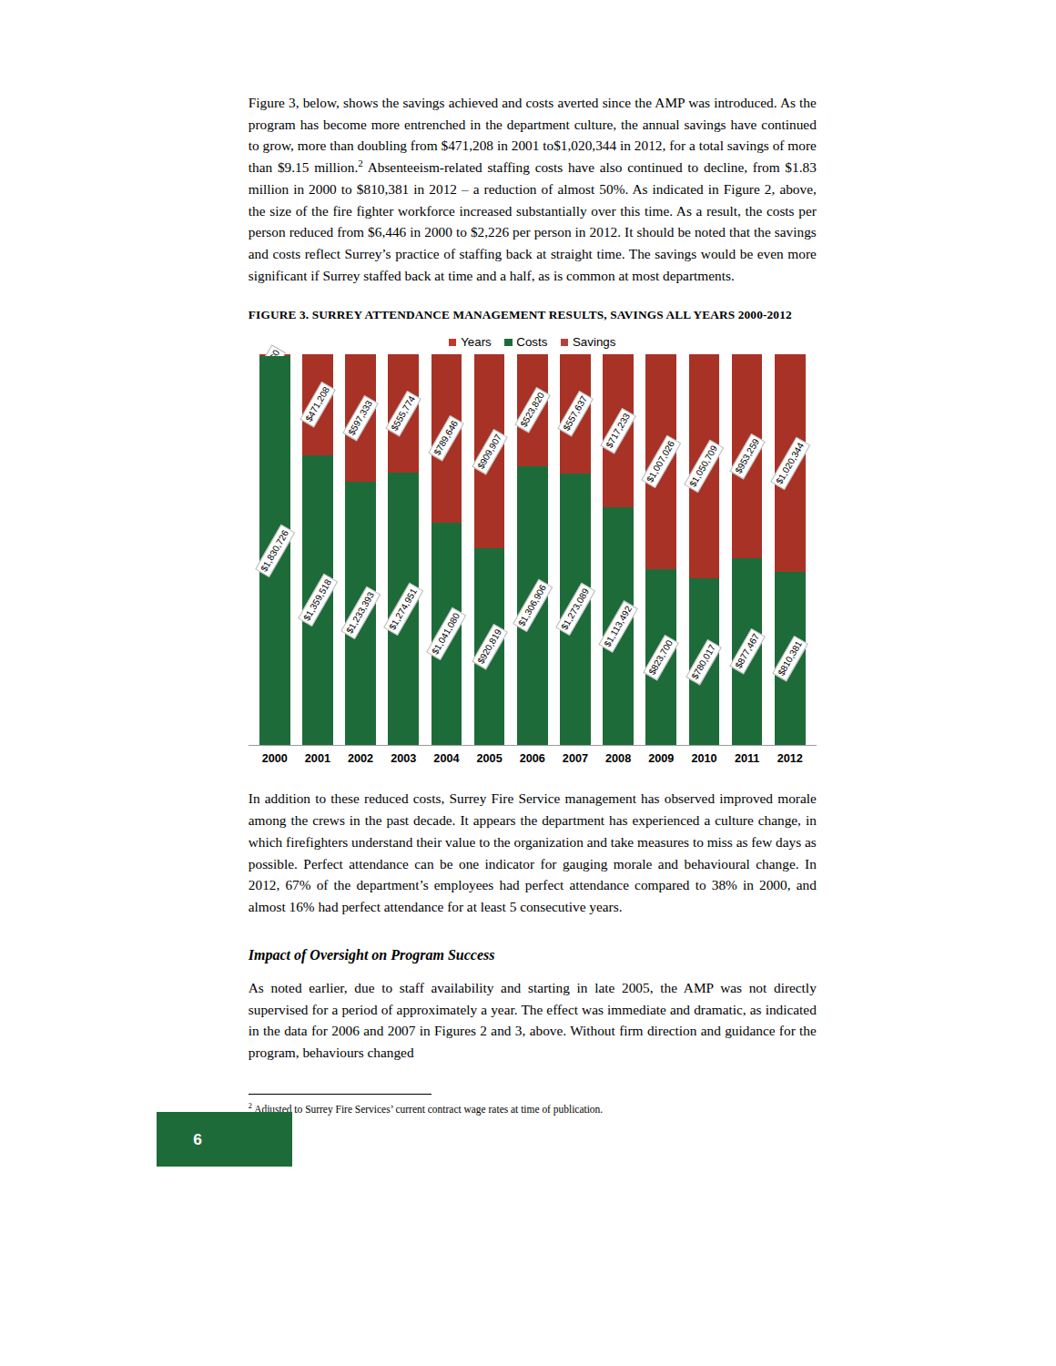Figure 3, below, shows the savings achieved and costs averted since the AMP was introduced. As the program has become more entrenched in the department culture, the annual savings have continued to grow, more than doubling from $471,208 in 2001 to$1,020,344 in 2012, for a total savings of more than $9.15 million.2 Absenteeism-related staffing costs have also continued to decline, from $1.83 million in 2000 to $810,381 in 2012 – a reduction of almost 50%. As indicated in Figure 2, above, the size of the fire fighter workforce increased substantially over this time. As a result, the costs per person reduced from $6,446 in 2000 to $2,226 per person in 2012. It should be noted that the savings and costs reflect Surrey’s practice of staffing back at straight time. The savings would be even more significant if Surrey staffed back at time and a half, as is common at most departments.
FIGURE 3. SURREY ATTENDANCE MANAGEMENT RESULTS, SAVINGS ALL YEARS 2000-2012
Years Costs Savings
$0
$1,830,726
$471,208
$1,359,518
$597,333
$1,233,393
$555,774
$1,274,951
$789,646
$1,041,080
$909,907
$920,819
$523,820
$1,306,906
$557,637
$1,273,089
$717,233
$1,113,492
$1,007,026
$823,700
$1,050,709
$780,017
$953,259
$877,467
$1,020,344
$810,381
2000
2001
2002
2003
2004
2005
2006
2007
2008
2009
2010
2011
2012
In addition to these reduced costs, Surrey Fire Service management has observed improved morale among the crews in the past decade. It appears the department has experienced a culture change, in which firefighters understand their value to the organization and take measures to miss as few days as possible. Perfect attendance can be one indicator for gauging morale and behavioural change. In 2012, 67% of the department’s employees had perfect attendance compared to 38% in 2000, and almost 16% had perfect attendance for at least 5 consecutive years.
Impact of Oversight on Program Success
As noted earlier, due to staff availability and starting in late 2005, the AMP was not directly supervised for a period of approximately a year. The effect was immediate and dramatic, as indicated in the data for 2006 and 2007 in Figures 2 and 3, above. Without firm direction and guidance for the program, behaviours changed
2 Adjusted to Surrey Fire Services’ current contract wage rates at time of publication.
6